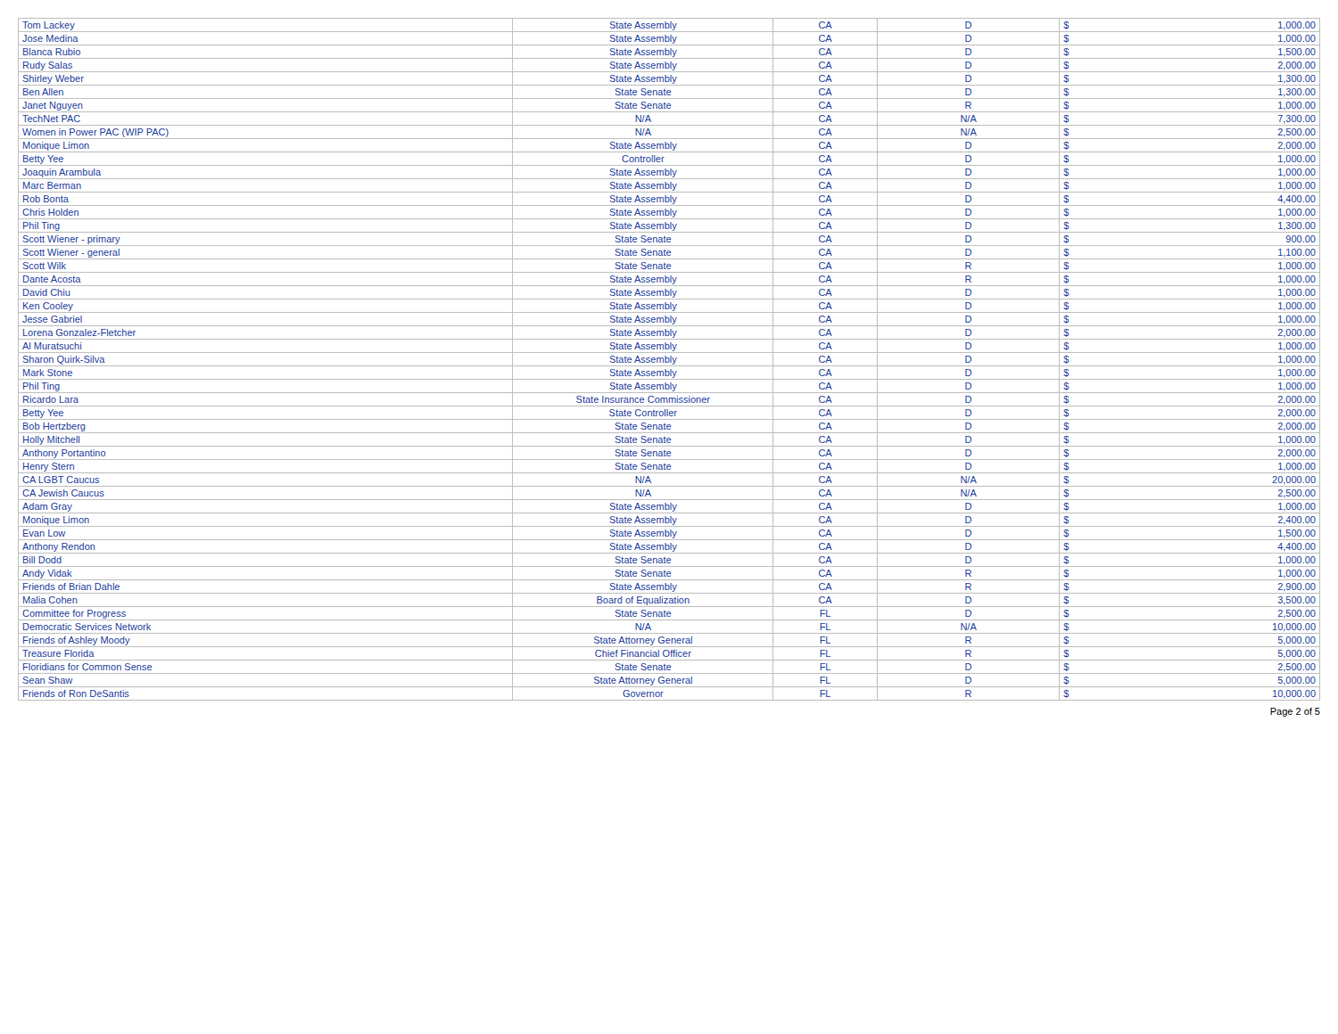| Tom Lackey | State Assembly | CA | D | $ 1,000.00 |
| Jose Medina | State Assembly | CA | D | $ 1,000.00 |
| Blanca Rubio | State Assembly | CA | D | $ 1,500.00 |
| Rudy Salas | State Assembly | CA | D | $ 2,000.00 |
| Shirley Weber | State Assembly | CA | D | $ 1,300.00 |
| Ben Allen | State Senate | CA | D | $ 1,300.00 |
| Janet Nguyen | State Senate | CA | R | $ 1,000.00 |
| TechNet PAC | N/A | CA | N/A | $ 7,300.00 |
| Women in Power PAC (WIP PAC) | N/A | CA | N/A | $ 2,500.00 |
| Monique Limon | State Assembly | CA | D | $ 2,000.00 |
| Betty Yee | Controller | CA | D | $ 1,000.00 |
| Joaquin Arambula | State Assembly | CA | D | $ 1,000.00 |
| Marc Berman | State Assembly | CA | D | $ 1,000.00 |
| Rob Bonta | State Assembly | CA | D | $ 4,400.00 |
| Chris Holden | State Assembly | CA | D | $ 1,000.00 |
| Phil Ting | State Assembly | CA | D | $ 1,300.00 |
| Scott Wiener - primary | State Senate | CA | D | $ 900.00 |
| Scott Wiener - general | State Senate | CA | D | $ 1,100.00 |
| Scott Wilk | State Senate | CA | R | $ 1,000.00 |
| Dante Acosta | State Assembly | CA | R | $ 1,000.00 |
| David Chiu | State Assembly | CA | D | $ 1,000.00 |
| Ken Cooley | State Assembly | CA | D | $ 1,000.00 |
| Jesse Gabriel | State Assembly | CA | D | $ 1,000.00 |
| Lorena Gonzalez-Fletcher | State Assembly | CA | D | $ 2,000.00 |
| Al Muratsuchi | State Assembly | CA | D | $ 1,000.00 |
| Sharon Quirk-Silva | State Assembly | CA | D | $ 1,000.00 |
| Mark Stone | State Assembly | CA | D | $ 1,000.00 |
| Phil Ting | State Assembly | CA | D | $ 1,000.00 |
| Ricardo Lara | State Insurance Commissioner | CA | D | $ 2,000.00 |
| Betty Yee | State Controller | CA | D | $ 2,000.00 |
| Bob Hertzberg | State Senate | CA | D | $ 2,000.00 |
| Holly Mitchell | State Senate | CA | D | $ 1,000.00 |
| Anthony Portantino | State Senate | CA | D | $ 2,000.00 |
| Henry Stern | State Senate | CA | D | $ 1,000.00 |
| CA LGBT Caucus | N/A | CA | N/A | $ 20,000.00 |
| CA Jewish Caucus | N/A | CA | N/A | $ 2,500.00 |
| Adam Gray | State Assembly | CA | D | $ 1,000.00 |
| Monique Limon | State Assembly | CA | D | $ 2,400.00 |
| Evan Low | State Assembly | CA | D | $ 1,500.00 |
| Anthony Rendon | State Assembly | CA | D | $ 4,400.00 |
| Bill Dodd | State Senate | CA | D | $ 1,000.00 |
| Andy Vidak | State Senate | CA | R | $ 1,000.00 |
| Friends of Brian Dahle | State Assembly | CA | R | $ 2,900.00 |
| Malia Cohen | Board of Equalization | CA | D | $ 3,500.00 |
| Committee for Progress | State Senate | FL | D | $ 2,500.00 |
| Democratic Services Network | N/A | FL | N/A | $ 10,000.00 |
| Friends of Ashley Moody | State Attorney General | FL | R | $ 5,000.00 |
| Treasure Florida | Chief Financial Officer | FL | R | $ 5,000.00 |
| Floridians for Common Sense | State Senate | FL | D | $ 2,500.00 |
| Sean Shaw | State Attorney General | FL | D | $ 5,000.00 |
| Friends of Ron DeSantis | Governor | FL | R | $ 10,000.00 |
Page 2 of 5